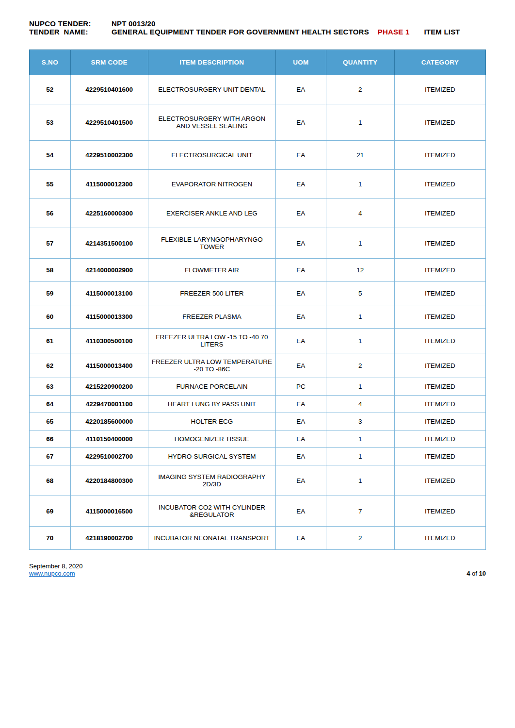NUPCO TENDER: NPT 0013/20
TENDER NAME: GENERAL EQUIPMENT TENDER FOR GOVERNMENT HEALTH SECTORS PHASE 1 ITEM LIST
| S.NO | SRM CODE | ITEM DESCRIPTION | UOM | QUANTITY | CATEGORY |
| --- | --- | --- | --- | --- | --- |
| 52 | 4229510401600 | ELECTROSURGERY UNIT DENTAL | EA | 2 | ITEMIZED |
| 53 | 4229510401500 | ELECTROSURGERY WITH ARGON AND VESSEL SEALING | EA | 1 | ITEMIZED |
| 54 | 4229510002300 | ELECTROSURGICAL UNIT | EA | 21 | ITEMIZED |
| 55 | 4115000012300 | EVAPORATOR NITROGEN | EA | 1 | ITEMIZED |
| 56 | 4225160000300 | EXERCISER ANKLE AND LEG | EA | 4 | ITEMIZED |
| 57 | 4214351500100 | FLEXIBLE LARYNGOPHARYNGO TOWER | EA | 1 | ITEMIZED |
| 58 | 4214000002900 | FLOWMETER AIR | EA | 12 | ITEMIZED |
| 59 | 4115000013100 | FREEZER 500 LITER | EA | 5 | ITEMIZED |
| 60 | 4115000013300 | FREEZER PLASMA | EA | 1 | ITEMIZED |
| 61 | 4110300500100 | FREEZER ULTRA LOW -15 TO -40 70 LITERS | EA | 1 | ITEMIZED |
| 62 | 4115000013400 | FREEZER ULTRA LOW TEMPERATURE -20 TO -86C | EA | 2 | ITEMIZED |
| 63 | 4215220900200 | FURNACE PORCELAIN | PC | 1 | ITEMIZED |
| 64 | 4229470001100 | HEART LUNG BY PASS UNIT | EA | 4 | ITEMIZED |
| 65 | 4220185600000 | HOLTER ECG | EA | 3 | ITEMIZED |
| 66 | 4110150400000 | HOMOGENIZER TISSUE | EA | 1 | ITEMIZED |
| 67 | 4229510002700 | HYDRO-SURGICAL SYSTEM | EA | 1 | ITEMIZED |
| 68 | 4220184800300 | IMAGING SYSTEM RADIOGRAPHY 2D/3D | EA | 1 | ITEMIZED |
| 69 | 4115000016500 | INCUBATOR CO2 WITH CYLINDER &REGULATOR | EA | 7 | ITEMIZED |
| 70 | 4218190002700 | INCUBATOR NEONATAL TRANSPORT | EA | 2 | ITEMIZED |
September 8, 2020
www.nupco.com
4 of 10